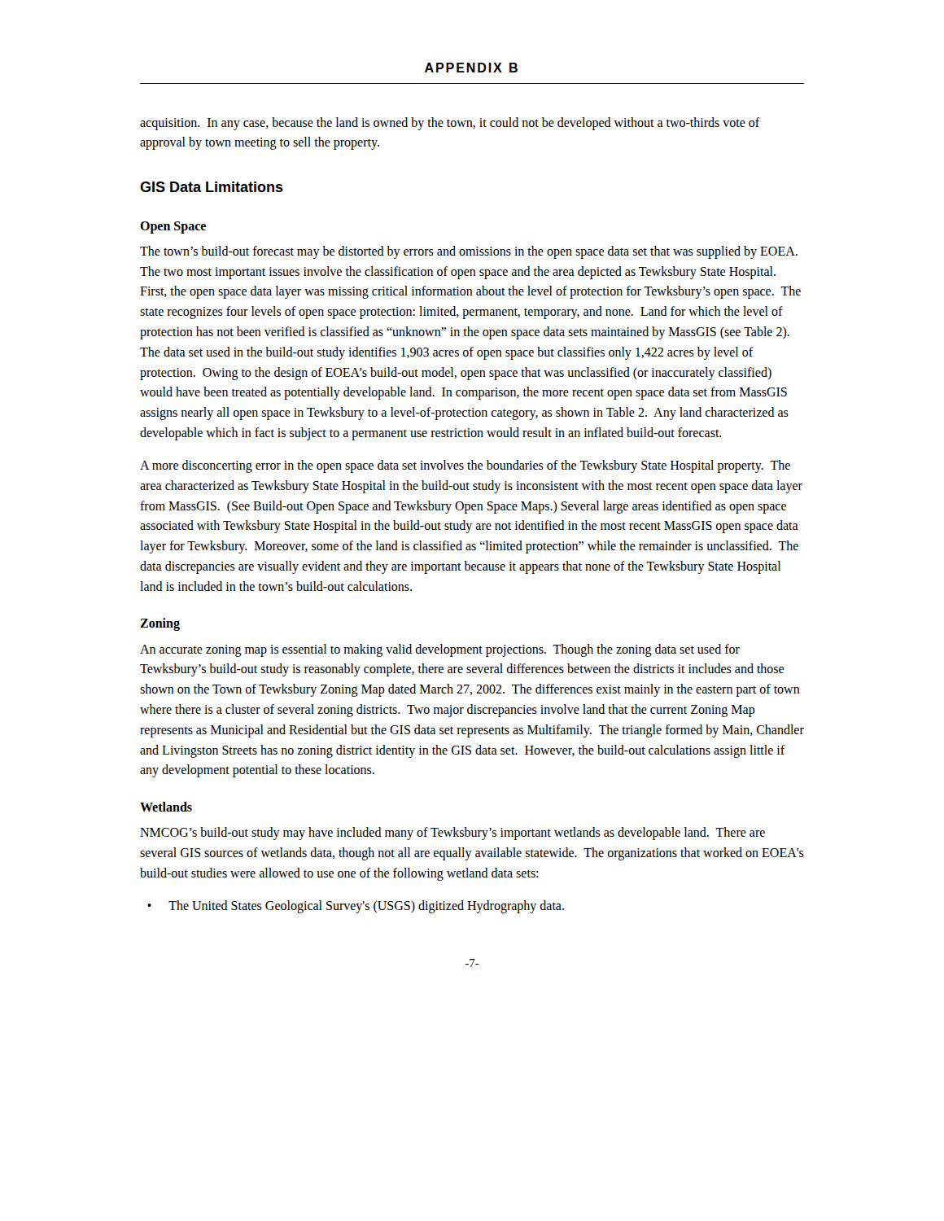APPENDIX B
acquisition. In any case, because the land is owned by the town, it could not be developed without a two-thirds vote of approval by town meeting to sell the property.
GIS Data Limitations
Open Space
The town’s build-out forecast may be distorted by errors and omissions in the open space data set that was supplied by EOEA. The two most important issues involve the classification of open space and the area depicted as Tewksbury State Hospital. First, the open space data layer was missing critical information about the level of protection for Tewksbury’s open space. The state recognizes four levels of open space protection: limited, permanent, temporary, and none. Land for which the level of protection has not been verified is classified as “unknown” in the open space data sets maintained by MassGIS (see Table 2). The data set used in the build-out study identifies 1,903 acres of open space but classifies only 1,422 acres by level of protection. Owing to the design of EOEA’s build-out model, open space that was unclassified (or inaccurately classified) would have been treated as potentially developable land. In comparison, the more recent open space data set from MassGIS assigns nearly all open space in Tewksbury to a level-of-protection category, as shown in Table 2. Any land characterized as developable which in fact is subject to a permanent use restriction would result in an inflated build-out forecast.
A more disconcerting error in the open space data set involves the boundaries of the Tewksbury State Hospital property. The area characterized as Tewksbury State Hospital in the build-out study is inconsistent with the most recent open space data layer from MassGIS. (See Build-out Open Space and Tewksbury Open Space Maps.) Several large areas identified as open space associated with Tewksbury State Hospital in the build-out study are not identified in the most recent MassGIS open space data layer for Tewksbury. Moreover, some of the land is classified as “limited protection” while the remainder is unclassified. The data discrepancies are visually evident and they are important because it appears that none of the Tewksbury State Hospital land is included in the town’s build-out calculations.
Zoning
An accurate zoning map is essential to making valid development projections. Though the zoning data set used for Tewksbury’s build-out study is reasonably complete, there are several differences between the districts it includes and those shown on the Town of Tewksbury Zoning Map dated March 27, 2002. The differences exist mainly in the eastern part of town where there is a cluster of several zoning districts. Two major discrepancies involve land that the current Zoning Map represents as Municipal and Residential but the GIS data set represents as Multifamily. The triangle formed by Main, Chandler and Livingston Streets has no zoning district identity in the GIS data set. However, the build-out calculations assign little if any development potential to these locations.
Wetlands
NMCOG’s build-out study may have included many of Tewksbury’s important wetlands as developable land. There are several GIS sources of wetlands data, though not all are equally available statewide. The organizations that worked on EOEA's build-out studies were allowed to use one of the following wetland data sets:
The United States Geological Survey's (USGS) digitized Hydrography data.
-7-